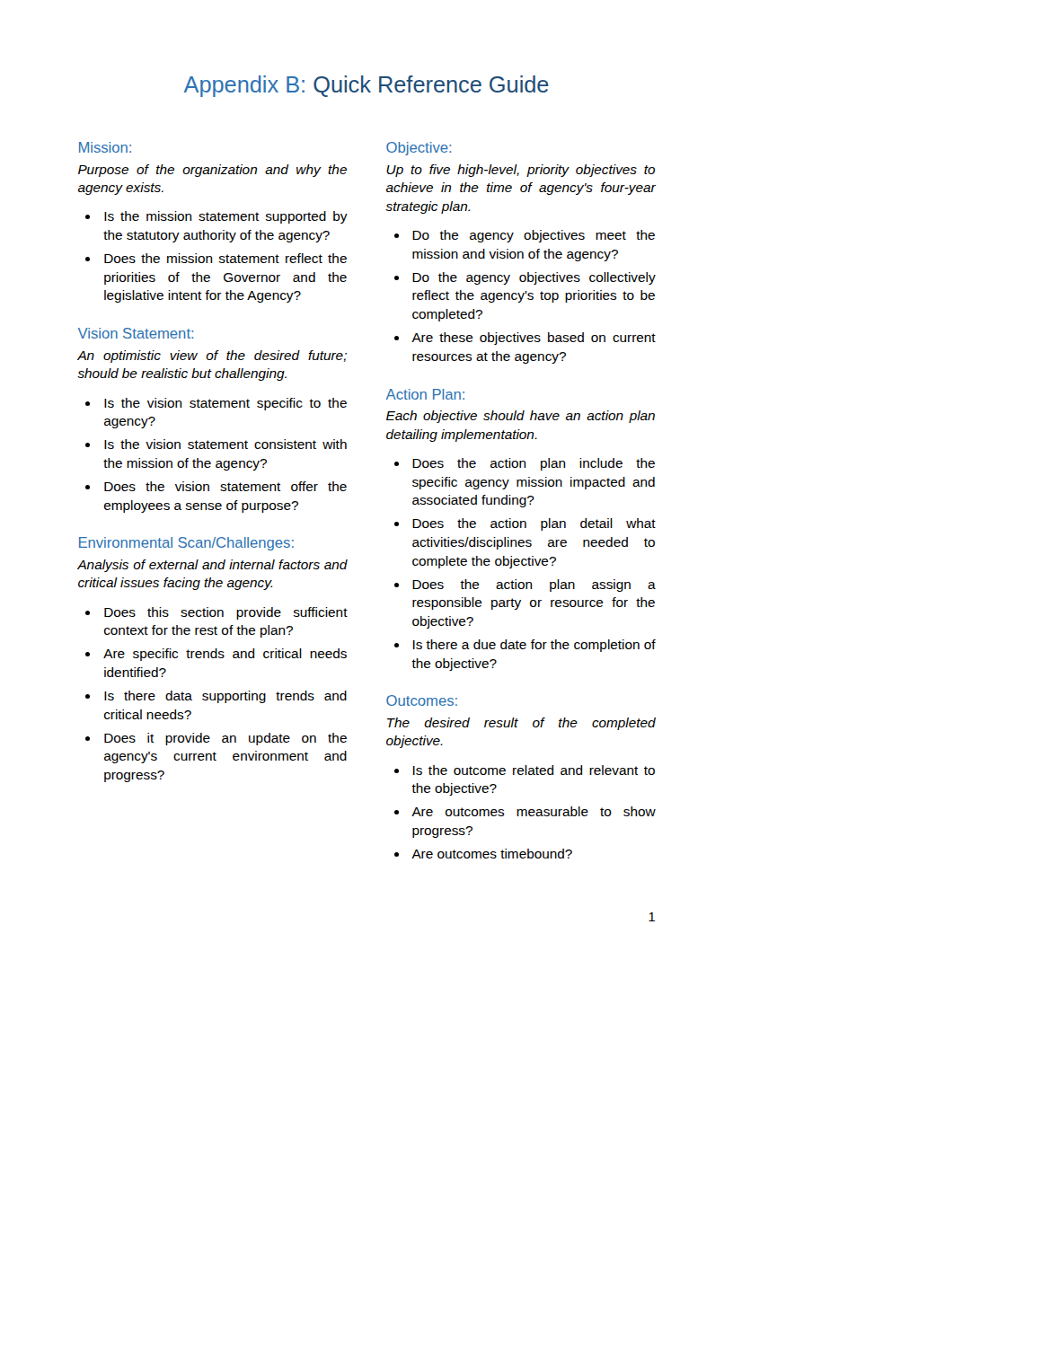Appendix B: Quick Reference Guide
Mission:
Purpose of the organization and why the agency exists.
Is the mission statement supported by the statutory authority of the agency?
Does the mission statement reflect the priorities of the Governor and the legislative intent for the Agency?
Vision Statement:
An optimistic view of the desired future; should be realistic but challenging.
Is the vision statement specific to the agency?
Is the vision statement consistent with the mission of the agency?
Does the vision statement offer the employees a sense of purpose?
Environmental Scan/Challenges:
Analysis of external and internal factors and critical issues facing the agency.
Does this section provide sufficient context for the rest of the plan?
Are specific trends and critical needs identified?
Is there data supporting trends and critical needs?
Does it provide an update on the agency's current environment and progress?
Objective:
Up to five high-level, priority objectives to achieve in the time of agency's four-year strategic plan.
Do the agency objectives meet the mission and vision of the agency?
Do the agency objectives collectively reflect the agency's top priorities to be completed?
Are these objectives based on current resources at the agency?
Action Plan:
Each objective should have an action plan detailing implementation.
Does the action plan include the specific agency mission impacted and associated funding?
Does the action plan detail what activities/disciplines are needed to complete the objective?
Does the action plan assign a responsible party or resource for the objective?
Is there a due date for the completion of the objective?
Outcomes:
The desired result of the completed objective.
Is the outcome related and relevant to the objective?
Are outcomes measurable to show progress?
Are outcomes timebound?
1